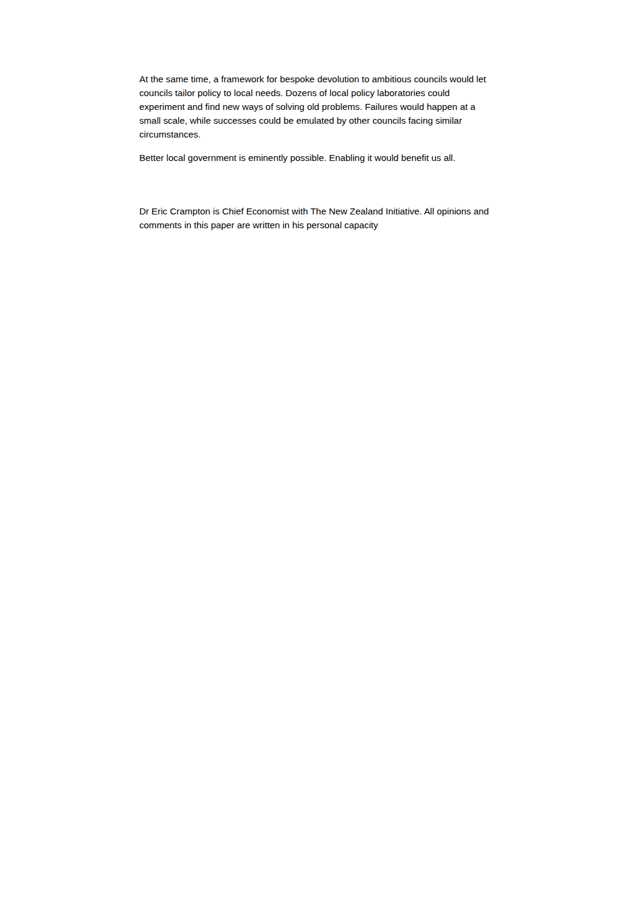At the same time, a framework for bespoke devolution to ambitious councils would let councils tailor policy to local needs. Dozens of local policy laboratories could experiment and find new ways of solving old problems. Failures would happen at a small scale, while successes could be emulated by other councils facing similar circumstances.
Better local government is eminently possible. Enabling it would benefit us all.
Dr Eric Crampton is Chief Economist with The New Zealand Initiative. All opinions and comments in this paper are written in his personal capacity